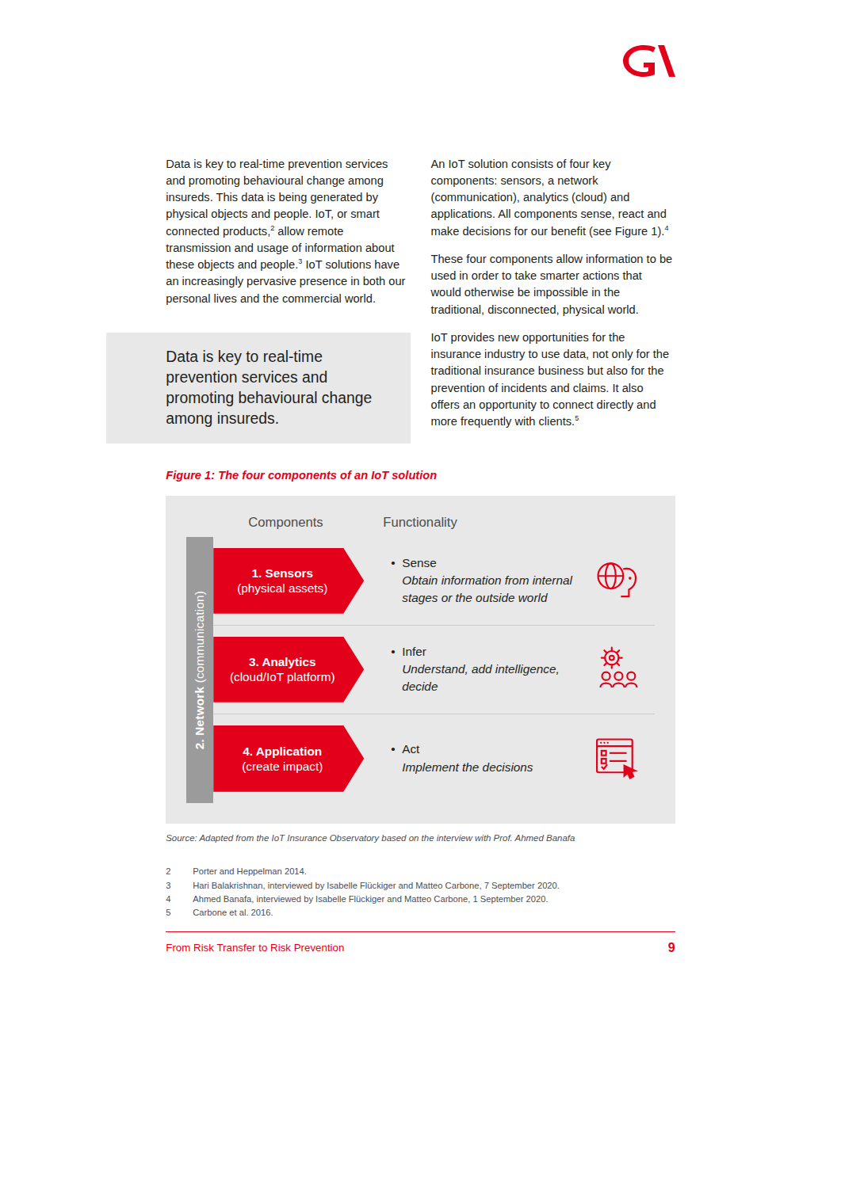Data is key to real-time prevention services and promoting behavioural change among insureds. This data is being generated by physical objects and people. IoT, or smart connected products,2 allow remote transmission and usage of information about these objects and people.3 IoT solutions have an increasingly pervasive presence in both our personal lives and the commercial world.
Data is key to real-time prevention services and promoting behavioural change among insureds.
An IoT solution consists of four key components: sensors, a network (communication), analytics (cloud) and applications. All components sense, react and make decisions for our benefit (see Figure 1).4
These four components allow information to be used in order to take smarter actions that would otherwise be impossible in the traditional, disconnected, physical world.
IoT provides new opportunities for the insurance industry to use data, not only for the traditional insurance business but also for the prevention of incidents and claims. It also offers an opportunity to connect directly and more frequently with clients.5
Figure 1: The four components of an IoT solution
Components
Functionality
2. Network (communication)
1. Sensors(physical assets)
SenseObtain information from internal stages or the outside world
3. Analytics(cloud/IoT platform)
InferUnderstand, add intelligence, decide
4. Application(create impact)
ActImplement the decisions
Source: Adapted from the IoT Insurance Observatory based on the interview with Prof. Ahmed Banafa
2 Porter and Heppelman 2014.
3 Hari Balakrishnan, interviewed by Isabelle Flückiger and Matteo Carbone, 7 September 2020.
4 Ahmed Banafa, interviewed by Isabelle Flückiger and Matteo Carbone, 1 September 2020.
5 Carbone et al. 2016.
From Risk Transfer to Risk Prevention 9